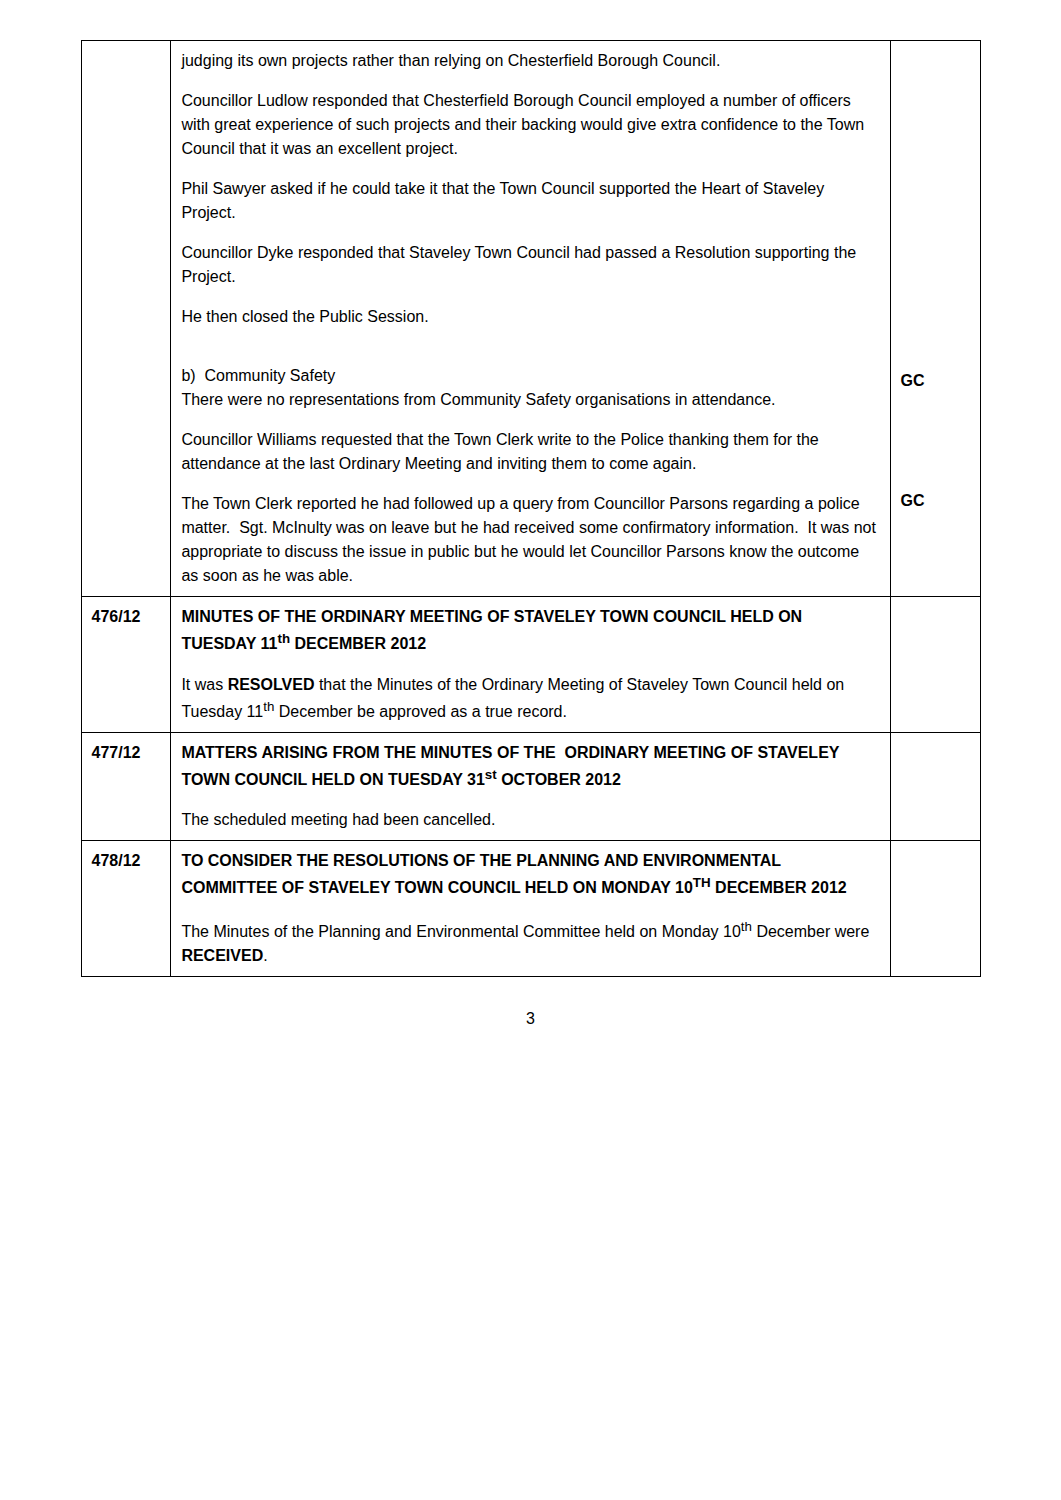| | judging its own projects rather than relying on Chesterfield Borough Council. Councillor Ludlow responded that Chesterfield Borough Council employed a number of officers with great experience of such projects and their backing would give extra confidence to the Town Council that it was an excellent project. Phil Sawyer asked if he could take it that the Town Council supported the Heart of Staveley Project. Councillor Dyke responded that Staveley Town Council had passed a Resolution supporting the Project. He then closed the Public Session. b) Community Safety There were no representations from Community Safety organisations in attendance. Councillor Williams requested that the Town Clerk write to the Police thanking them for the attendance at the last Ordinary Meeting and inviting them to come again. The Town Clerk reported he had followed up a query from Councillor Parsons regarding a police matter. Sgt. McInulty was on leave but he had received some confirmatory information. It was not appropriate to discuss the issue in public but he would let Councillor Parsons know the outcome as soon as he was able. | GC GC |
| 476/12 | MINUTES OF THE ORDINARY MEETING OF STAVELEY TOWN COUNCIL HELD ON TUESDAY 11 th DECEMBER 2012 It was RESOLVED that the Minutes of the Ordinary Meeting of Staveley Town Council held on Tuesday 11 th December be approved as a true record. | |
| 477/12 | MATTERS ARISING FROM THE MINUTES OF THE ORDINARY MEETING OF STAVELEY TOWN COUNCIL HELD ON TUESDAY 31 st OCTOBER 2012 The scheduled meeting had been cancelled. | |
| 478/12 | TO CONSIDER THE RESOLUTIONS OF THE PLANNING AND ENVIRONMENTAL COMMITTEE OF STAVELEY TOWN COUNCIL HELD ON MONDAY 10 TH DECEMBER 2012 The Minutes of the Planning and Environmental Committee held on Monday 10 th December were RECEIVED . | |
3